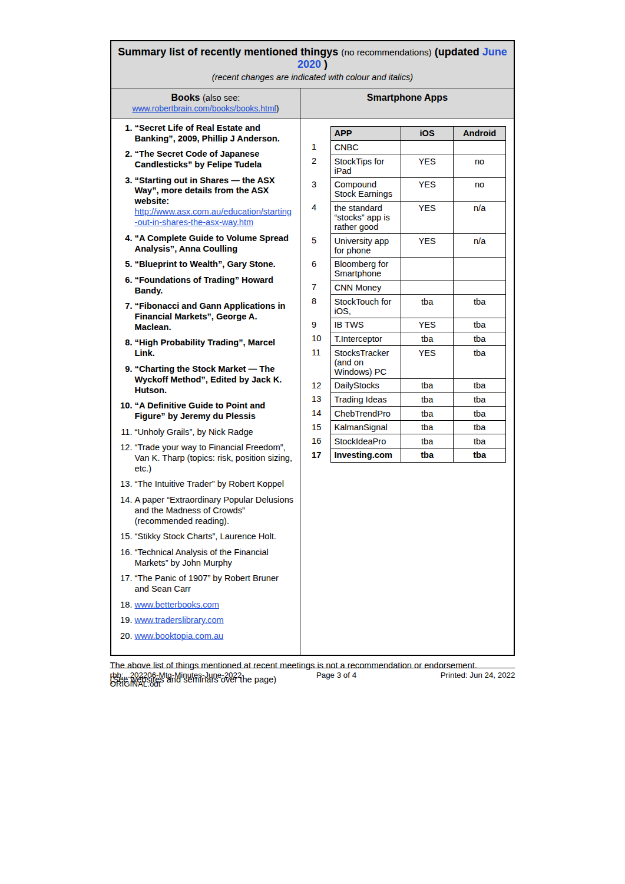| Summary list of recently mentioned thingys (no recommendations) ( updated June 2020 ) ( recent changes are indicated with colour and italics) |
| Books (also see: www.robertbrain.com/books/books.html ) | Smartphone Apps |
| “Secret Life of Real Estate and Banking”, 2009, Phillip J Anderson. “The Secret Code of Japanese Candlesticks” by Felipe Tudela “Starting out in Shares — the ASX Way”, more details from the ASX website: http://www.asx.com.au/education/starting-out-in-shares-the-asx-way.htm “A Complete Guide to Volume Spread Analysis”, Anna Coulling “Blueprint to Wealth”, Gary Stone. “Foundations of Trading” Howard Bandy. “Fibonacci and Gann Applications in Financial Markets”, George A. Maclean. “High Probability Trading”, Marcel Link. “Charting the Stock Market — The Wyckoff Method”, Edited by Jack K. Hutson. “A Definitive Guide to Point and Figure” by Jeremy du Plessis “Unholy Grails”, by Nick Radge “Trade your way to Financial Freedom”, Van K. Tharp (topics: risk, position sizing, etc.) “The Intuitive Trader” by Robert Koppel A paper “Extraordinary Popular Delusions and the Madness of Crowds” (recommended reading). “Stikky Stock Charts”, Laurence Holt. “Technical Analysis of the Financial Markets” by John Murphy “The Panic of 1907” by Robert Bruner and Sean Carr www.betterbooks.com www.traderslibrary.com www.booktopia.com.au | / / APP / iOS / Android / / --- / --- / --- / --- / / 1 / CNBC / / / / 2 / StockTips for iPad / YES / no / / 3 / Compound Stock Earnings / YES / no / / 4 / the standard “stocks” app is rather good / YES / n/a / / 5 / University app for phone / YES / n/a / / 6 / Bloomberg for Smartphone / / / / 7 / CNN Money / / / / 8 / StockTouch for iOS, / tba / tba / / 9 / IB TWS / YES / tba / / 10 / T.Interceptor / tba / tba / / 11 / StocksTracker (and on Windows) PC / YES / tba / / 12 / DailyStocks / tba / tba / / 13 / Trading Ideas / tba / tba / / 14 / ChebTrendPro / tba / tba / / 15 / KalmanSignal / tba / tba / / 16 / StockIdeaPro / tba / tba / / 17 / Investing.com / tba / tba / |
The above list of things mentioned at recent meetings is not a recommendation or endorsement.
(See websites and seminars over the page)
rbb:...202206-Mtg-Minutes-June-2022-ORIGINAL.odt
Page 3 of 4
Printed: Jun 24, 2022